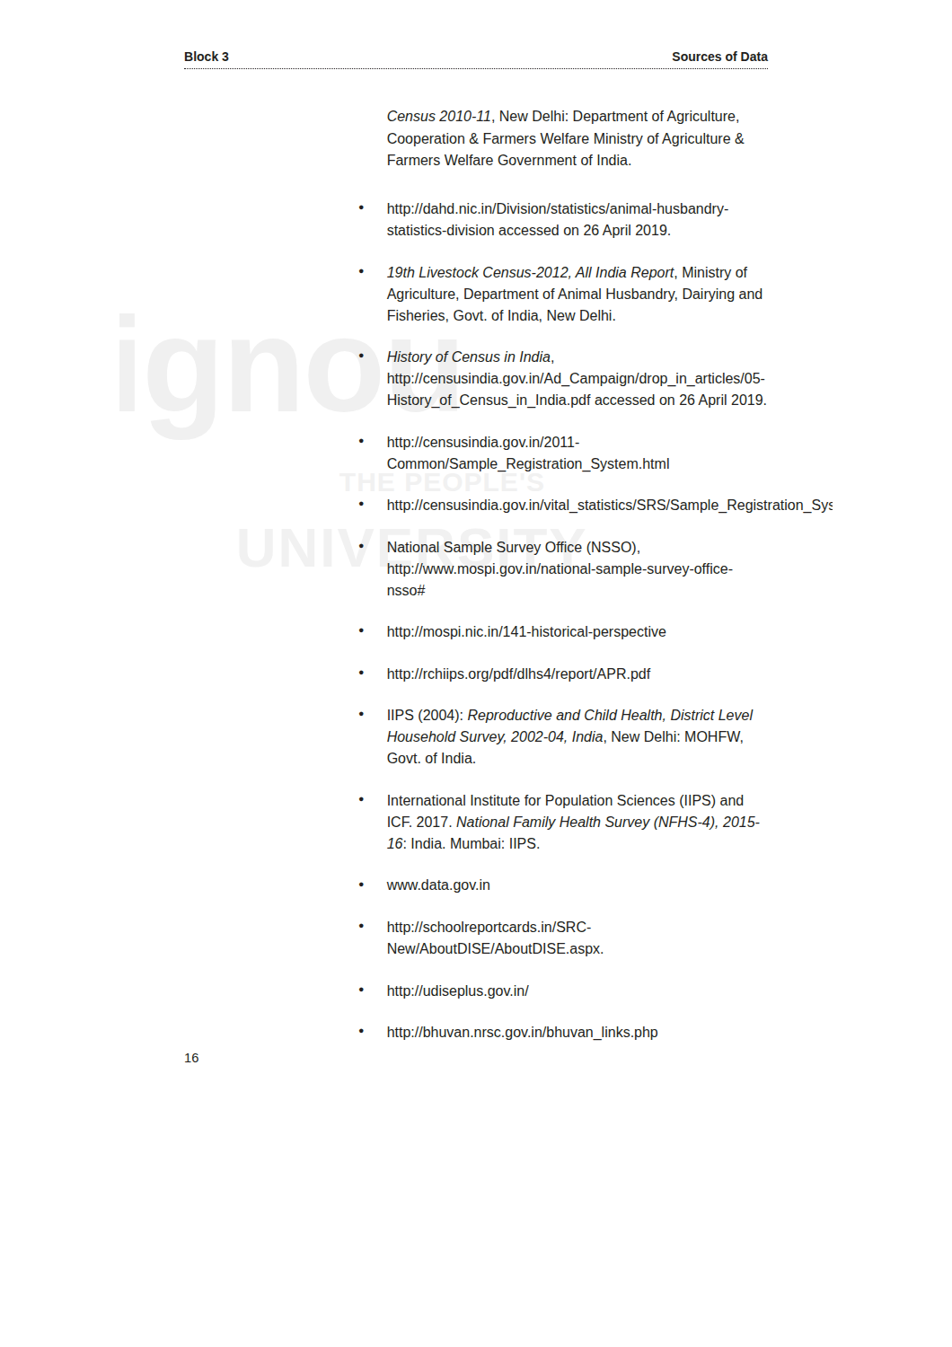ignou
THE PEOPLE'S
UNIVERSITY
Block 3 Sources of Data
Census 2010-11, New Delhi: Department of Agriculture, Cooperation & Farmers Welfare Ministry of Agriculture & Farmers Welfare Government of India.
http://dahd.nic.in/Division/statistics/animal-husbandry-statistics-division accessed on 26 April 2019.
19th Livestock Census-2012, All India Report, Ministry of Agriculture, Department of Animal Husbandry, Dairying and Fisheries, Govt. of India, New Delhi.
History of Census in India, http://censusindia.gov.in/Ad_Campaign/drop_in_articles/05-History_of_Census_in_India.pdf accessed on 26 April 2019.
http://censusindia.gov.in/2011-Common/Sample_Registration_System.html
http://censusindia.gov.in/vital_statistics/SRS/Sample_Registration_System.aspx#2
National Sample Survey Office (NSSO), http://www.mospi.gov.in/national-sample-survey-office-nsso#
http://mospi.nic.in/141-historical-perspective
http://rchiips.org/pdf/dlhs4/report/APR.pdf
IIPS (2004): Reproductive and Child Health, District Level Household Survey, 2002-04, India, New Delhi: MOHFW, Govt. of India.
International Institute for Population Sciences (IIPS) and ICF. 2017. National Family Health Survey (NFHS-4), 2015-16: India. Mumbai: IIPS.
www.data.gov.in
http://schoolreportcards.in/SRC-New/AboutDISE/AboutDISE.aspx.
http://udiseplus.gov.in/
http://bhuvan.nrsc.gov.in/bhuvan_links.php
16